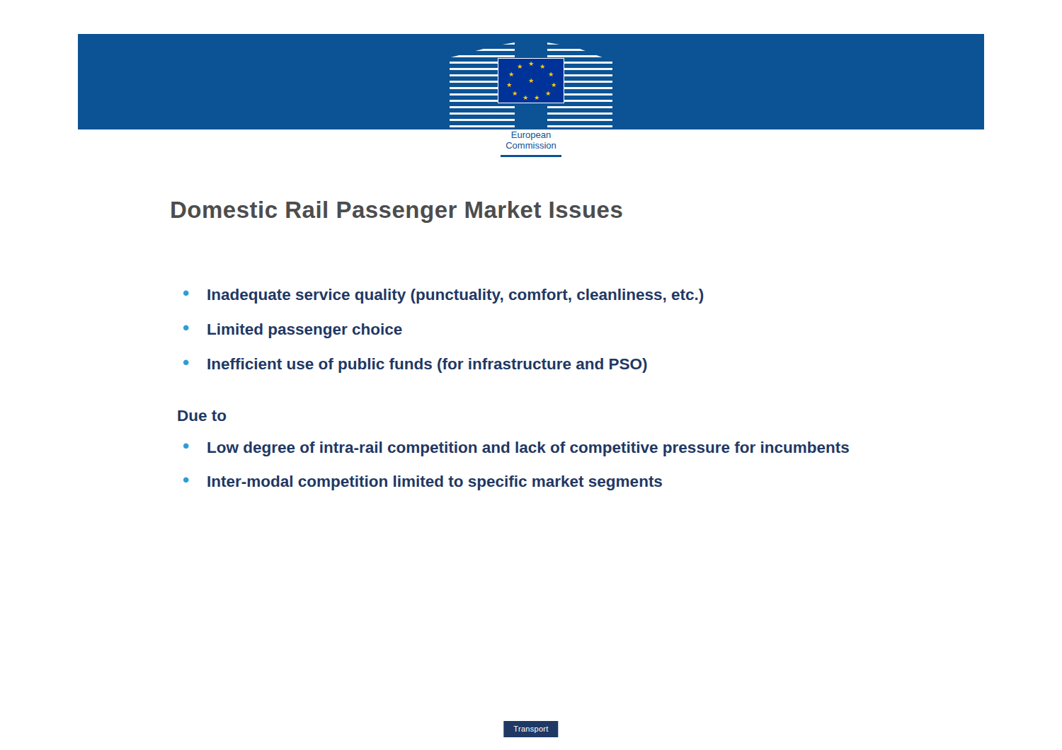★ ★ ★ ★ ★ ★ ★ ★ ★ ★ ★ ★
European
Commission
Domestic Rail Passenger Market Issues
Inadequate service quality (punctuality, comfort, cleanliness, etc.)
Limited passenger choice
Inefficient use of public funds (for infrastructure and PSO)
Due to
Low degree of intra-rail competition and lack of competitive pressure for incumbents
Inter-modal competition limited to specific market segments
Transport